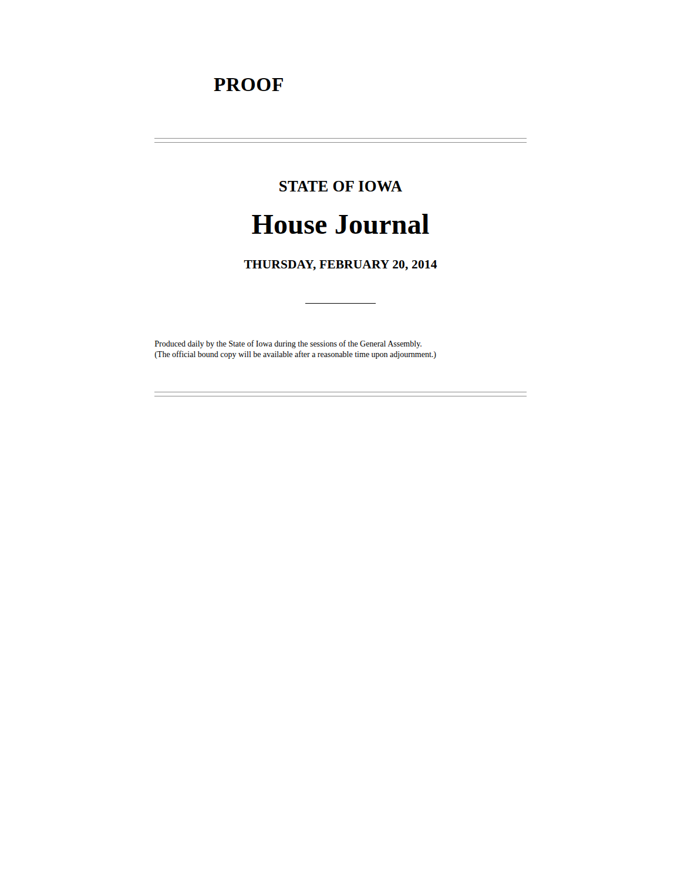PROOF
STATE OF IOWA
House Journal
THURSDAY, FEBRUARY 20, 2014
Produced daily by the State of Iowa during the sessions of the General Assembly.
(The official bound copy will be available after a reasonable time upon adjournment.)